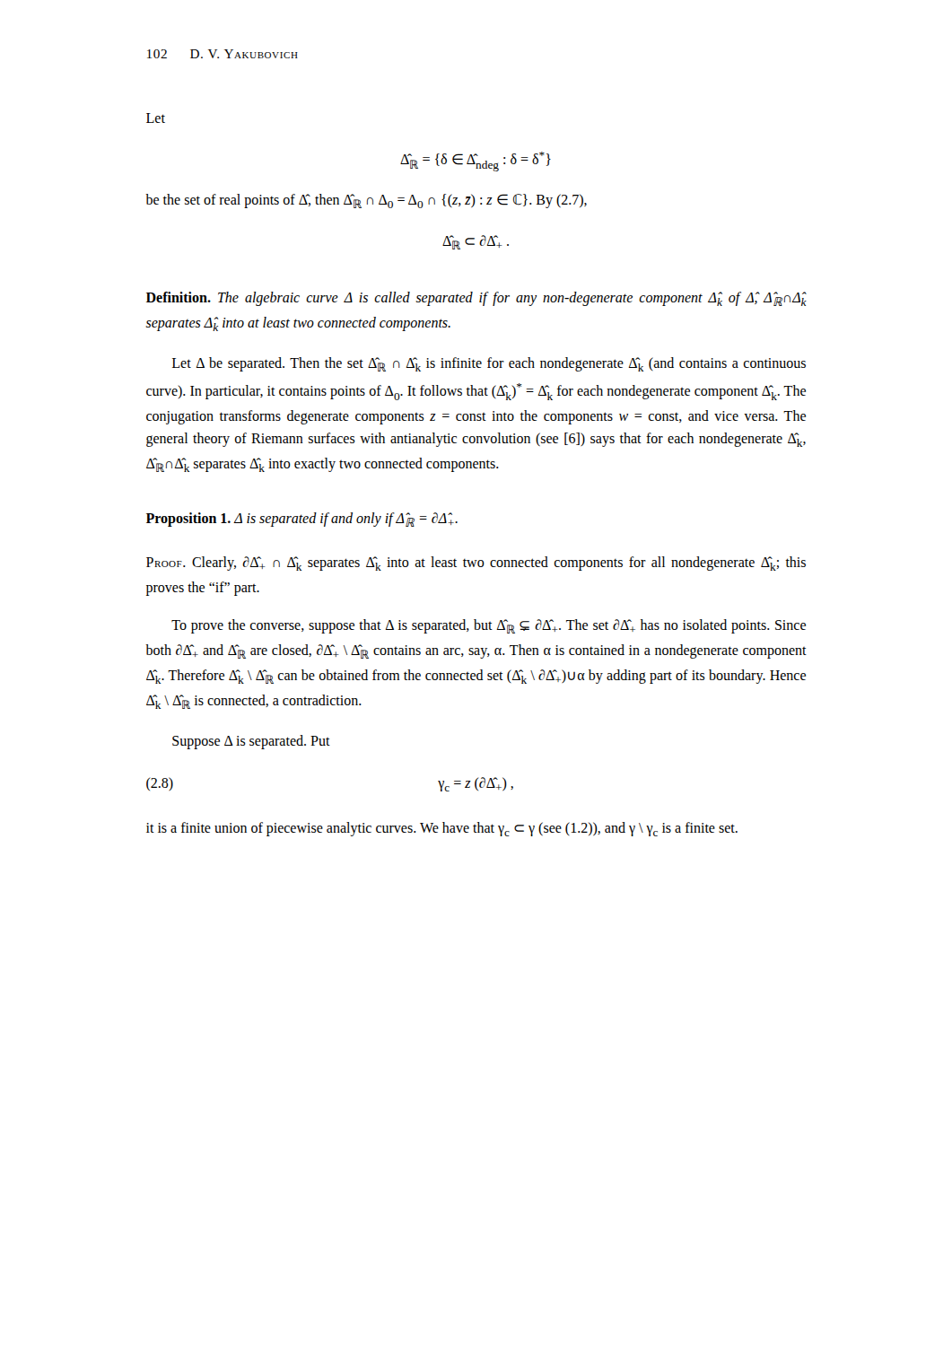102 D. V. Yakubovich
Let
Δ̂ℝ = {δ ∈ Δ̂ndeg : δ = δ*}
be the set of real points of Δ̂, then Δ̂ℝ ∩ Δ0 = Δ0 ∩ {(z, z̄) : z ∈ ℂ}. By (2.7),
Δ̂ℝ ⊂ ∂Δ̂+ .
Definition. The algebraic curve Δ is called separated if for any non-degenerate component Δ̂k of Δ̂, Δ̂ℝ∩Δ̂k separates Δ̂k into at least two connected components.
Let Δ be separated. Then the set Δ̂ℝ ∩ Δ̂k is infinite for each nondegenerate Δ̂k (and contains a continuous curve). In particular, it contains points of Δ0. It follows that (Δ̂k)* = Δ̂k for each nondegenerate component Δ̂k. The conjugation transforms degenerate components z = const into the components w = const, and vice versa. The general theory of Riemann surfaces with antianalytic convolution (see [6]) says that for each nondegenerate Δ̂k, Δ̂ℝ∩Δ̂k separates Δ̂k into exactly two connected components.
Proposition 1. Δ is separated if and only if Δ̂ℝ = ∂Δ̂+.
Proof. Clearly, ∂Δ̂+ ∩ Δ̂k separates Δ̂k into at least two connected components for all nondegenerate Δ̂k; this proves the “if” part.
To prove the converse, suppose that Δ is separated, but Δ̂ℝ ⊊ ∂Δ̂+. The set ∂Δ̂+ has no isolated points. Since both ∂Δ̂+ and Δ̂ℝ are closed, ∂Δ̂+ \ Δ̂ℝ contains an arc, say, α. Then α is contained in a nondegenerate component Δ̂k. Therefore Δ̂k \ Δ̂ℝ can be obtained from the connected set (Δ̂k \ ∂Δ̂+)∪α by adding part of its boundary. Hence Δ̂k \ Δ̂ℝ is connected, a contradiction.
Suppose Δ is separated. Put
(2.8) γc = z (∂Δ̂+) ,
it is a finite union of piecewise analytic curves. We have that γc ⊂ γ (see (1.2)), and γ \ γc is a finite set.